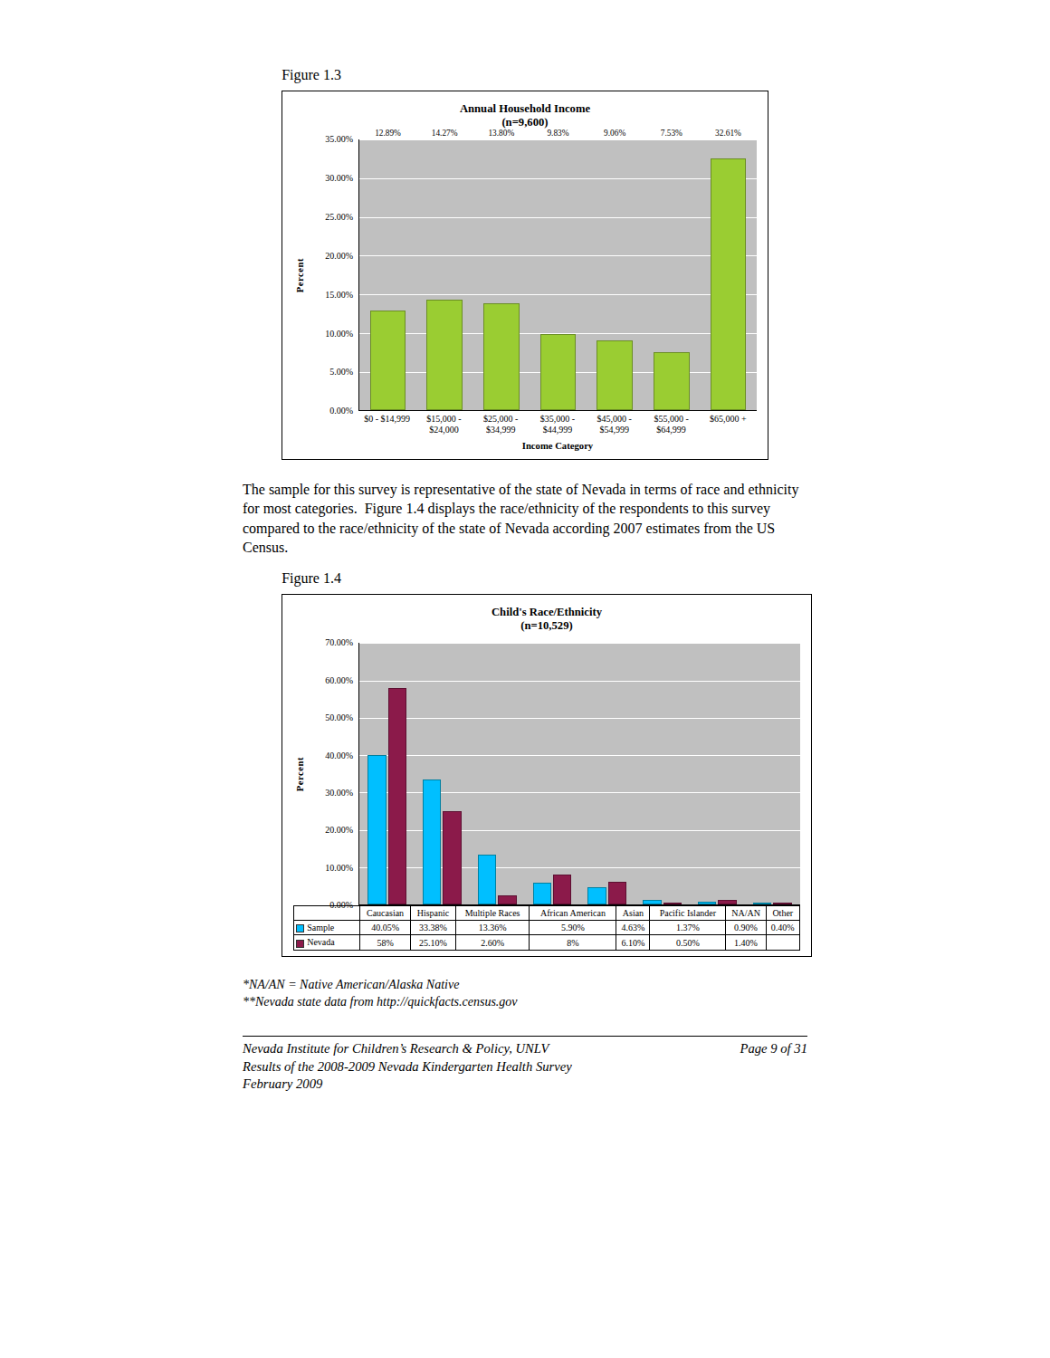Figure 1.3
Annual Household Income
(n=9,600)
Percent
35.00% 30.00% 25.00% 20.00% 15.00% 10.00% 5.00% 0.00%
12.89%
14.27%
13.80%
9.83%
9.06%
7.53%
32.61%
$0 - $14,999
$15,000 - $24,000
$25,000 - $34,999
$35,000 - $44,999
$45,000 - $54,999
$55,000 - $64,999
$65,000 +
Income Category
The sample for this survey is representative of the state of Nevada in terms of race and ethnicity for most categories. Figure 1.4 displays the race/ethnicity of the respondents to this survey compared to the race/ethnicity of the state of Nevada according 2007 estimates from the US Census.
Figure 1.4
Child's Race/Ethnicity
(n=10,529)
Percent
70.00% 60.00% 50.00% 40.00% 30.00% 20.00% 10.00% 0.00%
| | Caucasian | Hispanic | Multiple Races | African American | Asian | Pacific Islander | NA/AN | Other |
| --- | --- | --- | --- | --- | --- | --- | --- | --- |
| Sample | 40.05% | 33.38% | 13.36% | 5.90% | 4.63% | 1.37% | 0.90% | 0.40% |
| Nevada | 58% | 25.10% | 2.60% | 8% | 6.10% | 0.50% | 1.40% | |
*NA/AN = Native American/Alaska Native
**Nevada state data from http://quickfacts.census.gov
Nevada Institute for Children’s Research & Policy, UNLV
Results of the 2008-2009 Nevada Kindergarten Health Survey
February 2009
Page 9 of 31